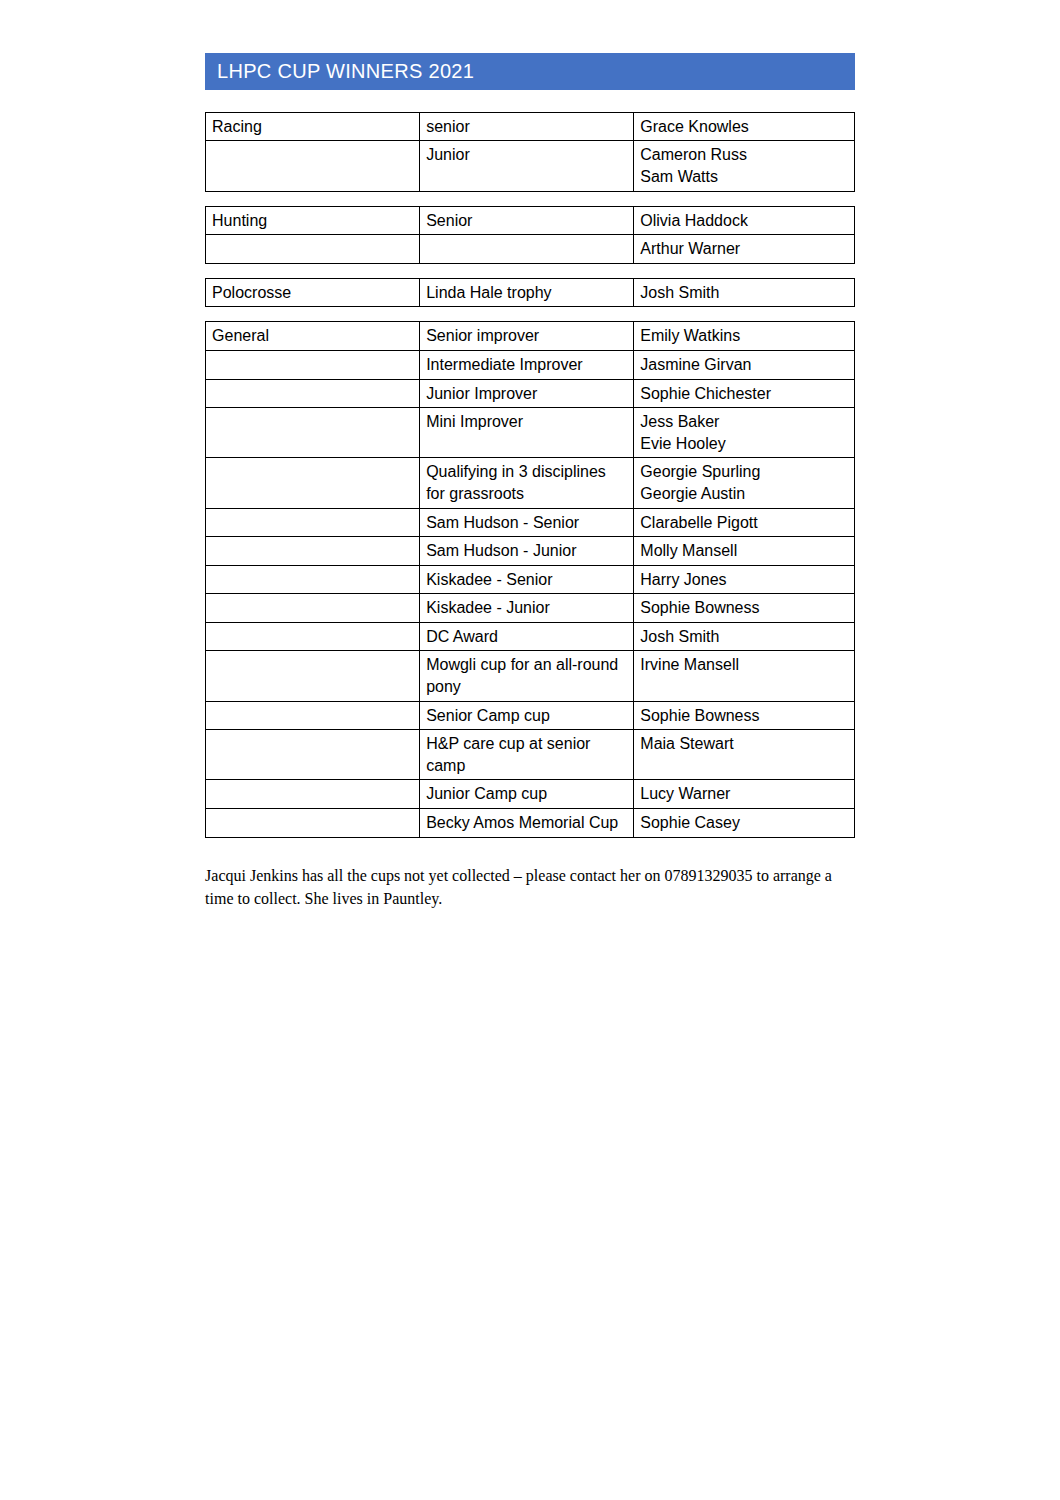LHPC CUP WINNERS 2021
| Racing | senior | Grace Knowles |
| | Junior | Cameron Russ Sam Watts |
| Hunting | Senior | Olivia Haddock |
| | | Arthur Warner |
| Polocrosse | Linda Hale trophy | Josh Smith |
| General | Senior improver | Emily Watkins |
| | Intermediate Improver | Jasmine Girvan |
| | Junior Improver | Sophie Chichester |
| | Mini Improver | Jess Baker Evie Hooley |
| | Qualifying in 3 disciplines for grassroots | Georgie Spurling Georgie Austin |
| | Sam Hudson - Senior | Clarabelle Pigott |
| | Sam Hudson - Junior | Molly Mansell |
| | Kiskadee - Senior | Harry Jones |
| | Kiskadee - Junior | Sophie Bowness |
| | DC Award | Josh Smith |
| | Mowgli cup for an all-round pony | Irvine Mansell |
| | Senior Camp cup | Sophie Bowness |
| | H&P care cup at senior camp | Maia Stewart |
| | Junior Camp cup | Lucy Warner |
| | Becky Amos Memorial Cup | Sophie Casey |
Jacqui Jenkins has all the cups not yet collected – please contact her on 07891329035 to arrange a time to collect. She lives in Pauntley.